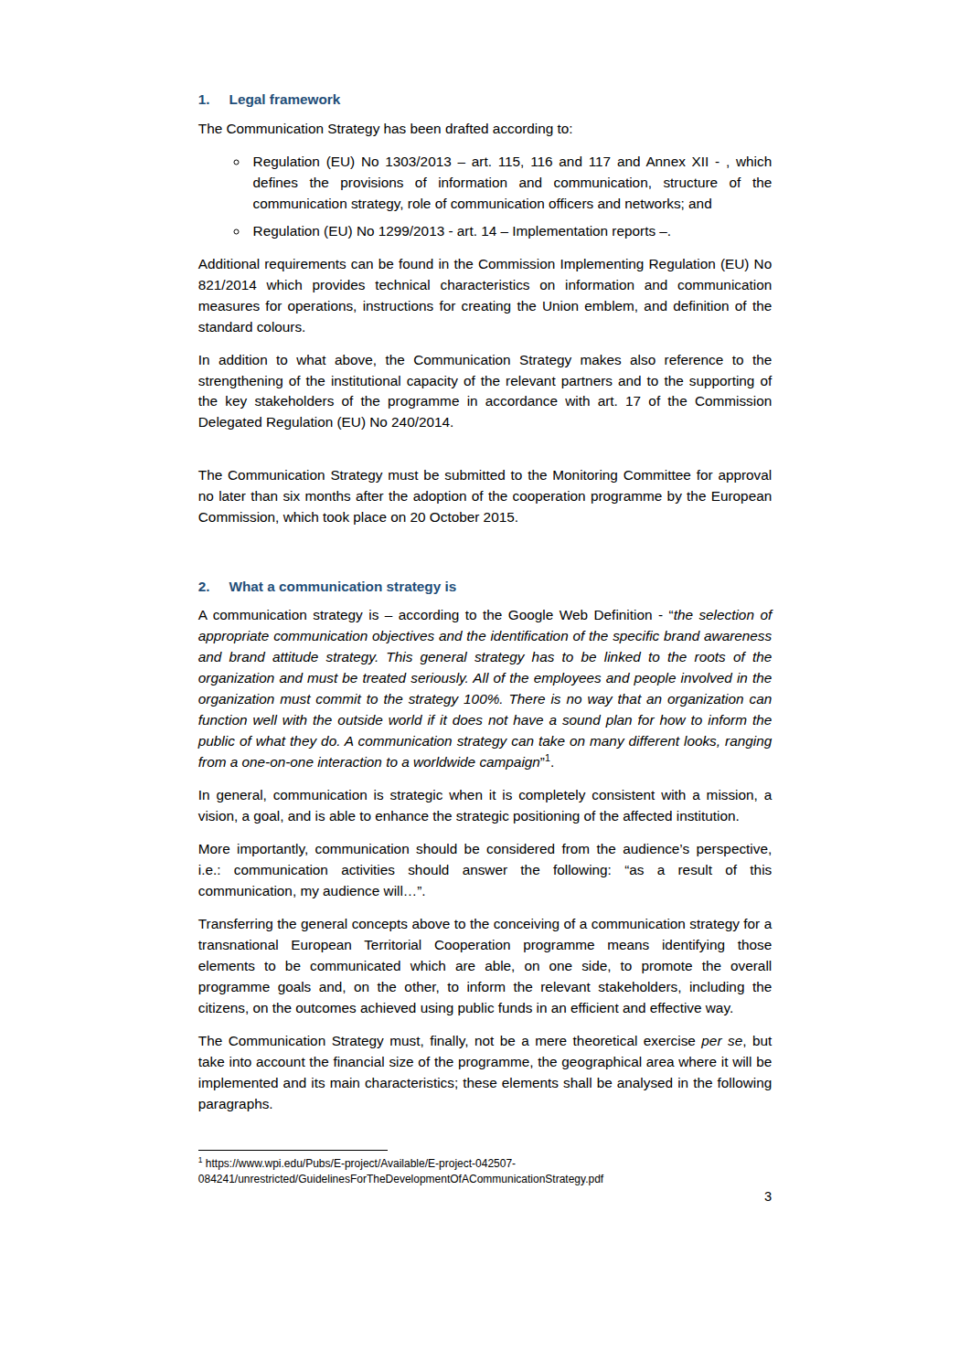1. Legal framework
The Communication Strategy has been drafted according to:
Regulation (EU) No 1303/2013 – art. 115, 116 and 117 and Annex XII - , which defines the provisions of information and communication, structure of the communication strategy, role of communication officers and networks; and
Regulation (EU) No 1299/2013 - art. 14 – Implementation reports –.
Additional requirements can be found in the Commission Implementing Regulation (EU) No 821/2014 which provides technical characteristics on information and communication measures for operations, instructions for creating the Union emblem, and definition of the standard colours.
In addition to what above, the Communication Strategy makes also reference to the strengthening of the institutional capacity of the relevant partners and to the supporting of the key stakeholders of the programme in accordance with art. 17 of the Commission Delegated Regulation (EU) No 240/2014.
The Communication Strategy must be submitted to the Monitoring Committee for approval no later than six months after the adoption of the cooperation programme by the European Commission, which took place on 20 October 2015.
2. What a communication strategy is
A communication strategy is – according to the Google Web Definition - “the selection of appropriate communication objectives and the identification of the specific brand awareness and brand attitude strategy. This general strategy has to be linked to the roots of the organization and must be treated seriously. All of the employees and people involved in the organization must commit to the strategy 100%. There is no way that an organization can function well with the outside world if it does not have a sound plan for how to inform the public of what they do. A communication strategy can take on many different looks, ranging from a one-on-one interaction to a worldwide campaign”1.
In general, communication is strategic when it is completely consistent with a mission, a vision, a goal, and is able to enhance the strategic positioning of the affected institution.
More importantly, communication should be considered from the audience’s perspective, i.e.: communication activities should answer the following: “as a result of this communication, my audience will…”.
Transferring the general concepts above to the conceiving of a communication strategy for a transnational European Territorial Cooperation programme means identifying those elements to be communicated which are able, on one side, to promote the overall programme goals and, on the other, to inform the relevant stakeholders, including the citizens, on the outcomes achieved using public funds in an efficient and effective way.
The Communication Strategy must, finally, not be a mere theoretical exercise per se, but take into account the financial size of the programme, the geographical area where it will be implemented and its main characteristics; these elements shall be analysed in the following paragraphs.
1 https://www.wpi.edu/Pubs/E-project/Available/E-project-042507-084241/unrestricted/GuidelinesForTheDevelopmentOfACommunicationStrategy.pdf
3